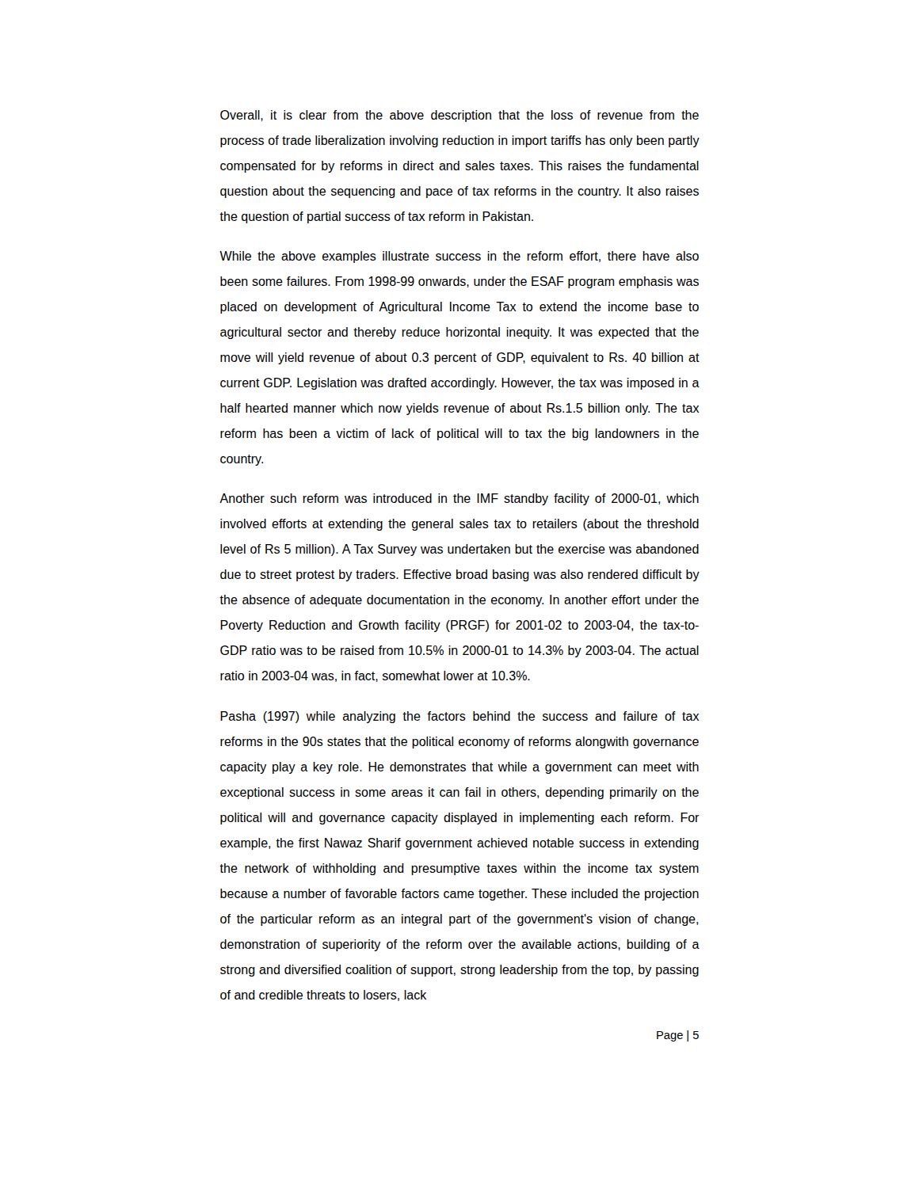Overall, it is clear from the above description that the loss of revenue from the process of trade liberalization involving reduction in import tariffs has only been partly compensated for by reforms in direct and sales taxes. This raises the fundamental question about the sequencing and pace of tax reforms in the country. It also raises the question of partial success of tax reform in Pakistan.
While the above examples illustrate success in the reform effort, there have also been some failures. From 1998-99 onwards, under the ESAF program emphasis was placed on development of Agricultural Income Tax to extend the income base to agricultural sector and thereby reduce horizontal inequity. It was expected that the move will yield revenue of about 0.3 percent of GDP, equivalent to Rs. 40 billion at current GDP. Legislation was drafted accordingly. However, the tax was imposed in a half hearted manner which now yields revenue of about Rs.1.5 billion only. The tax reform has been a victim of lack of political will to tax the big landowners in the country.
Another such reform was introduced in the IMF standby facility of 2000-01, which involved efforts at extending the general sales tax to retailers (about the threshold level of Rs 5 million). A Tax Survey was undertaken but the exercise was abandoned due to street protest by traders. Effective broad basing was also rendered difficult by the absence of adequate documentation in the economy. In another effort under the Poverty Reduction and Growth facility (PRGF) for 2001-02 to 2003-04, the tax-to-GDP ratio was to be raised from 10.5% in 2000-01 to 14.3% by 2003-04. The actual ratio in 2003-04 was, in fact, somewhat lower at 10.3%.
Pasha (1997) while analyzing the factors behind the success and failure of tax reforms in the 90s states that the political economy of reforms alongwith governance capacity play a key role. He demonstrates that while a government can meet with exceptional success in some areas it can fail in others, depending primarily on the political will and governance capacity displayed in implementing each reform. For example, the first Nawaz Sharif government achieved notable success in extending the network of withholding and presumptive taxes within the income tax system because a number of favorable factors came together. These included the projection of the particular reform as an integral part of the government's vision of change, demonstration of superiority of the reform over the available actions, building of a strong and diversified coalition of support, strong leadership from the top, by passing of and credible threats to losers, lack
Page | 5